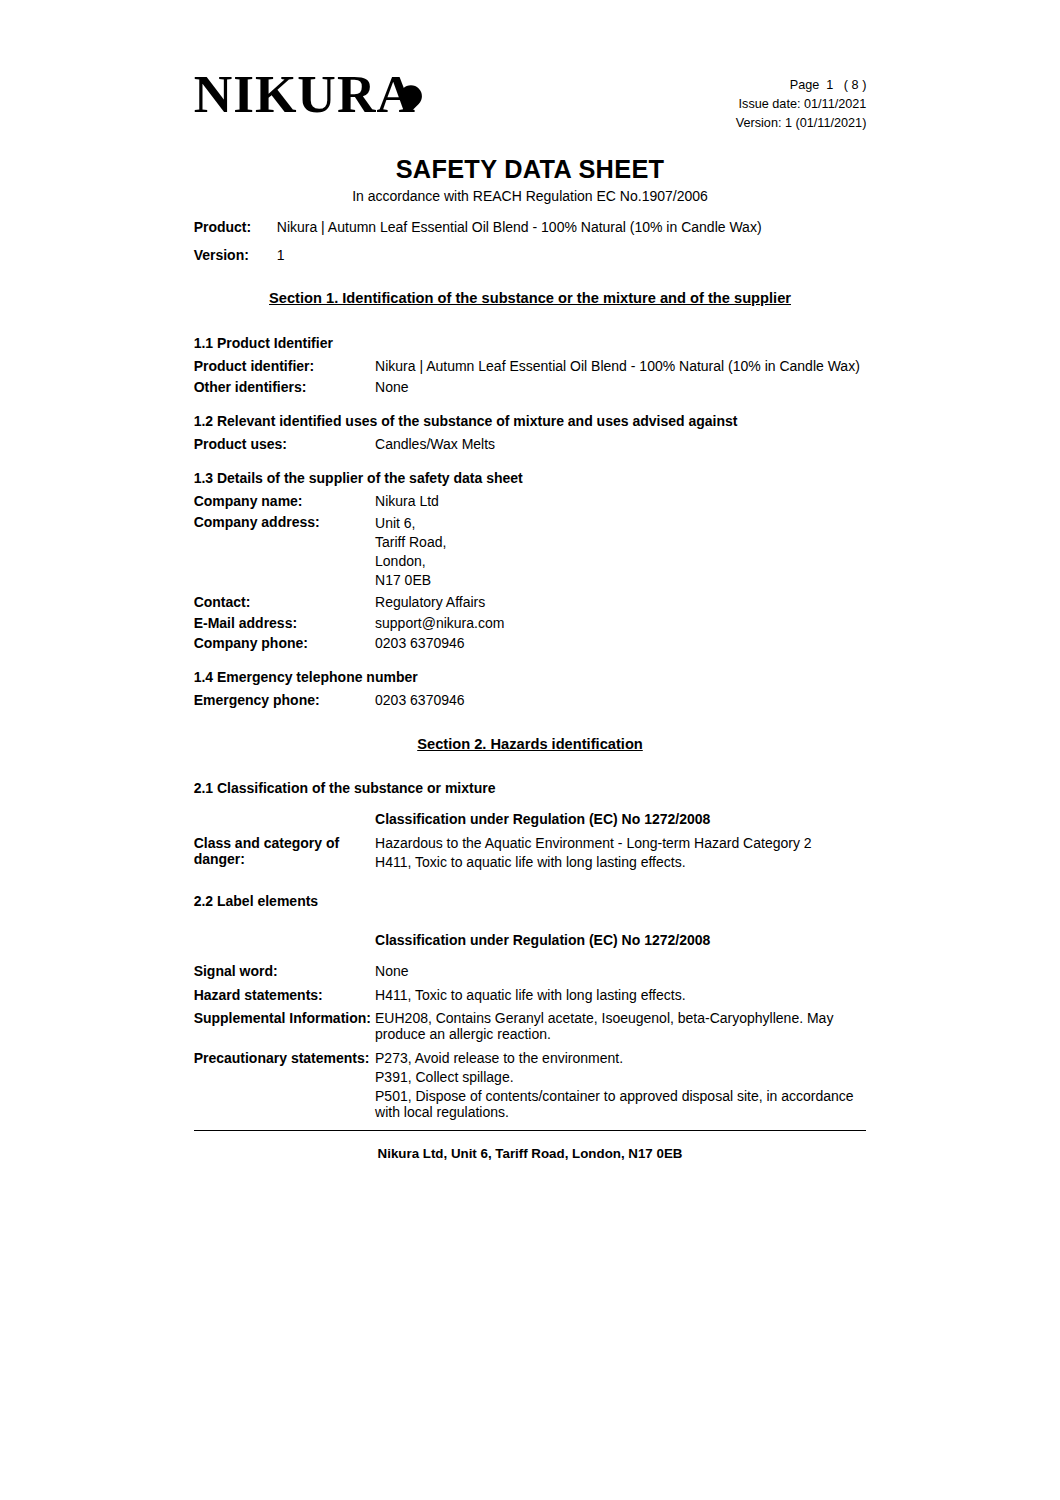NIKURA
Page 1 ( 8 )
Issue date: 01/11/2021
Version: 1 (01/11/2021)
SAFETY DATA SHEET
In accordance with REACH Regulation EC No.1907/2006
Product:
Nikura | Autumn Leaf Essential Oil Blend - 100% Natural (10% in Candle Wax)
Version:
1
Section 1. Identification of the substance or the mixture and of the supplier
1.1 Product Identifier
Product identifier:
Nikura | Autumn Leaf Essential Oil Blend - 100% Natural (10% in Candle Wax)
Other identifiers:
None
1.2 Relevant identified uses of the substance of mixture and uses advised against
Product uses:
Candles/Wax Melts
1.3 Details of the supplier of the safety data sheet
Company name:
Nikura Ltd
Company address:
Unit 6,
Tariff Road,
London,
N17 0EB
Contact:
Regulatory Affairs
E-Mail address:
support@nikura.com
Company phone:
0203 6370946
1.4 Emergency telephone number
Emergency phone:
0203 6370946
Section 2. Hazards identification
2.1 Classification of the substance or mixture
Classification under Regulation (EC) No 1272/2008
Class and category of danger:
Hazardous to the Aquatic Environment - Long-term Hazard Category 2
H411, Toxic to aquatic life with long lasting effects.
2.2 Label elements
Classification under Regulation (EC) No 1272/2008
Signal word:
None
Hazard statements:
H411, Toxic to aquatic life with long lasting effects.
Supplemental Information:
EUH208, Contains Geranyl acetate, Isoeugenol, beta-Caryophyllene. May produce an allergic reaction.
Precautionary statements:
P273, Avoid release to the environment.
P391, Collect spillage.
P501, Dispose of contents/container to approved disposal site, in accordance with local regulations.
Nikura Ltd, Unit 6, Tariff Road, London, N17 0EB